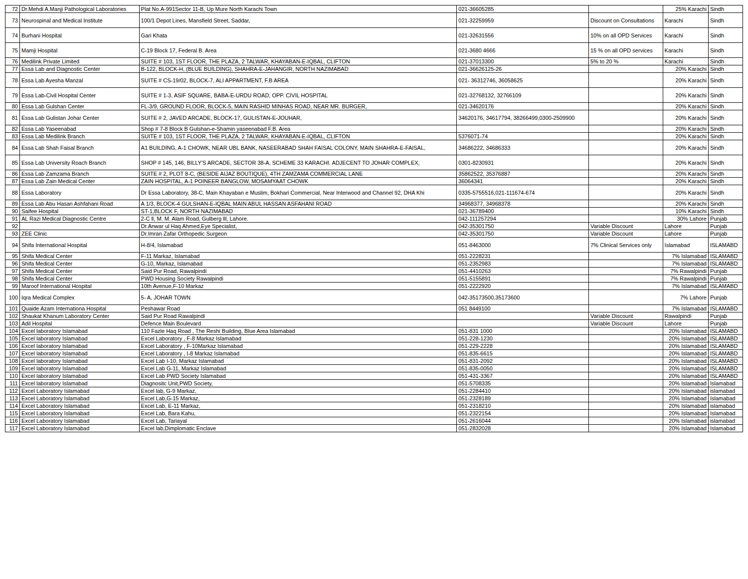| 72 | Dr.Mehdi A.Manji Pathological Laboratories | Plat No.A-991Sector 11-B, Up Mure North Karachi Town | 021-36605285 | | 25% Karachi | Sindh |
| 73 | Neurospinal and Medical Institute | 100/1 Depot Lines, Mansfield Street, Saddar, | 021-32259959 | Discount on Consultations | Karachi | Sindh |
| 74 | Burhani Hospital | Gari Khata | 021-32631556 | 10% on all OPD Services | Karachi | Sindh |
| 75 | Mamji Hospital | C-19 Block 17, Federal B. Area | 021-3680 4666 | 15 % on all OPD services | Karachi | Sindh |
| 76 | Medilink Private Limited | SUITE # 103, 1ST FLOOR, THE PLAZA, 2 TALWAR, KHAYABAN-E-IQBAL, CLIFTON | 021-37013300 | 5% to 20 % | Karachi | Sindh |
| 77 | Essa Lab and Diagnostic Center | B-122, BLOCK-H, (BLUE BUILDING), SHAHRA-E-JAHANGIR, NORTH NAZIMABAD | 021-36626125-26 | | 20% Karachi | Sindh |
| 78 | Essa Lab Ayesha Manzal | SUITE # CS-19/02, BLOCK-7, ALI APPARTMENT, F.B AREA | 021- 36312746, 36058625 | | 20% Karachi | Sindh |
| 79 | Essa Lab-Civil Hospital Center | SUITE # 1-3, ASIF SQUARE, BABA-E-URDU ROAD, OPP. CIVIL HOSPITAL | 021-32768132, 32766109 | | 20% Karachi | Sindh |
| 80 | Essa Lab Gulshan Center | FL-3/9, GROUND FLOOR, BLOCK-5, MAIN RASHID MINHAS ROAD, NEAR MR. BURGER, | 021-34620176 | | 20% Karachi | Sindh |
| 81 | Essa Lab Gulistan Johar Center | SUITE # 2, JAVED ARCADE, BLOCK-17, GULISTAN-E-JOUHAR, | 34620176, 34617794, 38266499,0300-2509900 | | 20% Karachi | Sindh |
| 82 | Essa Lab Yaseenabad | Shop # 7-8 Block B Gulshan-e-Shamin yaseenabad F.B. Area | | | 20% Karachi | Sindh |
| 83 | Essa Lab Medilink Branch | SUITE # 103, 1ST FLOOR, THE PLAZA, 2 TALWAR, KHAYABAN-E-IQBAL, CLIFTON | 5376071-74 | | 20% Karachi | Sindh |
| 84 | Essa Lab Shah Faisal Branch | A1 BUILDING, A-1 CHOWK, NEAR UBL BANK, NASEERABAD SHAH FAISAL COLONY, MAIN SHAHRA-E-FAISAL, | 34686222, 34686333 | | 20% Karachi | Sindh |
| 85 | Essa Lab University Roach Branch | SHOP # 145, 146, BILLY'S ARCADE, SECTOR 38-A, SCHEME 33 KARACHI. ADJECENT TO JOHAR COMPLEX, | 0301-8230931 | | 20% Karachi | Sindh |
| 86 | Essa Lab Zamzama Branch | SUITE # 2, PLOT 8-C, (BESIDE AIJAZ BOUTIQUE), 4TH ZAMZAMA COMMERCIAL LANE | 35862522, 35376887 | | 20% Karachi | Sindh |
| 87 | Essa Lab Zain Medical Center | ZAIN HOSPITAL, A-1 POINEER BANGLOW, MOSAMYAAT CHOWK | 36064341 | | 20% Karachi | Sindh |
| 88 | Essa Laboratory | Dr Essa Laboratory, 38-C, Main Khayaban e Muslim, Bokhari Commercial, Near Interwood and Channel 92, DHA Khi | 0335-5755516,021-111674-674 | | 20% Karachi | Sindh |
| 89 | Essa Lab Abu Hasan Ashfahani Road | A 1/3, BLOCK-4 GULSHAN-E-IQBAL MAIN ABUL HASSAN ASFAHANI ROAD | 34968377, 34968378 | | 20% Karachi | Sindh |
| 90 | Saifee Hospital | ST-1,BLOCK F, NORTH NAZIMABAD | 021-36789400 | | 10% Karachi | Sindh |
| 91 | AL Razi Medical Diagnostic Centre | 2-C ll, M. M. Alam Road, Gulberg lll, Lahore. | 042-111257294 | | 30% Lahore | Punjab |
| 92 | | Dr.Anwar ul Haq Ahmed,Eye Specialist, | 042-35301750 | Variable Discount | Lahore | Punjab |
| 93 | ZEE Clinic | Dr.Imran Zafar Orthopedic Surgeon | 042-35301750 | Variable Discount | Lahore | Punjab |
| 94 | Shifa International Hospital | H-8/4, Islamabad | 051-8463000 | 7% Clinical Services only | Islamabad | ISLAMABD |
| 95 | Shifa Medical Center | F-11 Markaz, Islamabad | 051-2228231 | | 7% Islamabad | ISLAMABD |
| 96 | Shifa Medical Center | G-10, Markaz, Islamabad | 051-2352983 | | 7% Islamabad | ISLAMABD |
| 97 | Shifa Medical Center | Said Pur Road, Rawalpindi | 051-4410263 | | 7% Rawalpindi | Punjab |
| 98 | Shifa Medical Center | PWD Housing Society Rawalpindi | 051-5155891 | | 7% Rawalpindi | Punjab |
| 99 | Maroof International Hospital | 10th Avenue,F-10 Markaz | 051-2222920 | | 7% Islamabad | ISLAMABD |
| 100 | Iqra Medical Complex | 5- A, JOHAR TOWN | 042-35173500,35173600 | | 7% Lahore | Punjab |
| 101 | Quaide Azam Internationa Hospital | Peshawar Road | 051 8449100 | | 7% Islamabad | ISLAMABD |
| 102 | Shaukat Khanum Laboratory Center | Said Pur Road Rawalpindi | | Variable Discount | Rawalpindi | Punjab |
| 103 | Adil Hospital | Defence Main Boulevard | | Variable Discount | Lahore | Punjab |
| 104 | Excel laboratory Islamabad | 110 Fazle Haq Road , The Reshi Building, Blue Area Islamabad | 051-831 1000 | | 20% Islamabad | ISLAMABD |
| 105 | Excel laboratory Islamabad | Excel Laboratory , F-8 Markaz Islamabad | 051-228-1230 | | 20% Islamabad | ISLAMABD |
| 106 | Excel laboratory Islamabad | Excel Laboratory , F-10Markaz Islamabad | 051-229-2228 | | 20% Islamabad | ISLAMABD |
| 107 | Excel laboratory Islamabad | Excel Laboratory , I-8 Markaz Islamabad | 051-835-6615 | | 20% Islamabad | ISLAMABD |
| 108 | Excel laboratory Islamabad | Excel Lab I-10, Markaz Islamabad | 051-831-2092 | | 20% Islamabad | ISLAMABD |
| 109 | Excel laboratory Islamabad | Excel Lab G-11, Markaz Islamabad | 051-835-0050 | | 20% Islamabad | ISLAMABD |
| 110 | Excel laboratory Islamabad | Excel Lab PWD Society Islamabad | 051-431-3367 | | 20% Islamabad | ISLAMABD |
| 111 | Excel laboratory Islamabad | Diagnositc Unit,PWD Society, | 051-5708335 | | 20% Islamabad | Islamabad |
| 112 | Excel Laboratory Islamabad | Excel lab, G-9 Markaz, | 051-2284410 | | 20% Islamabad | islamabad |
| 113 | Excel Laboratory Islamabad | Excel Lab,G-15 Markaz, | 051-2328189 | | 20% Islamabad | Islamabad |
| 114 | Excel Laboratory Islamabad | Excel Lab, E-11 Markaz, | 051-2318210 | | 20% Islamabad | islamabad |
| 115 | Excel Laboratory Islamabad | Excel Lab, Bara Kahu, | 051-2322154 | | 20% Islamabad | Islamabad |
| 116 | Excel Laboratory Islamabad | Excel Lab, Tariayal | 051-2616044 | | 20% Islamabad | islamabad |
| 117 | Excel Laboratory Islamabad | Excel lab,Dimplomatic Enclave | 051-2832028 | | 20% Islamabad | Islamabad |